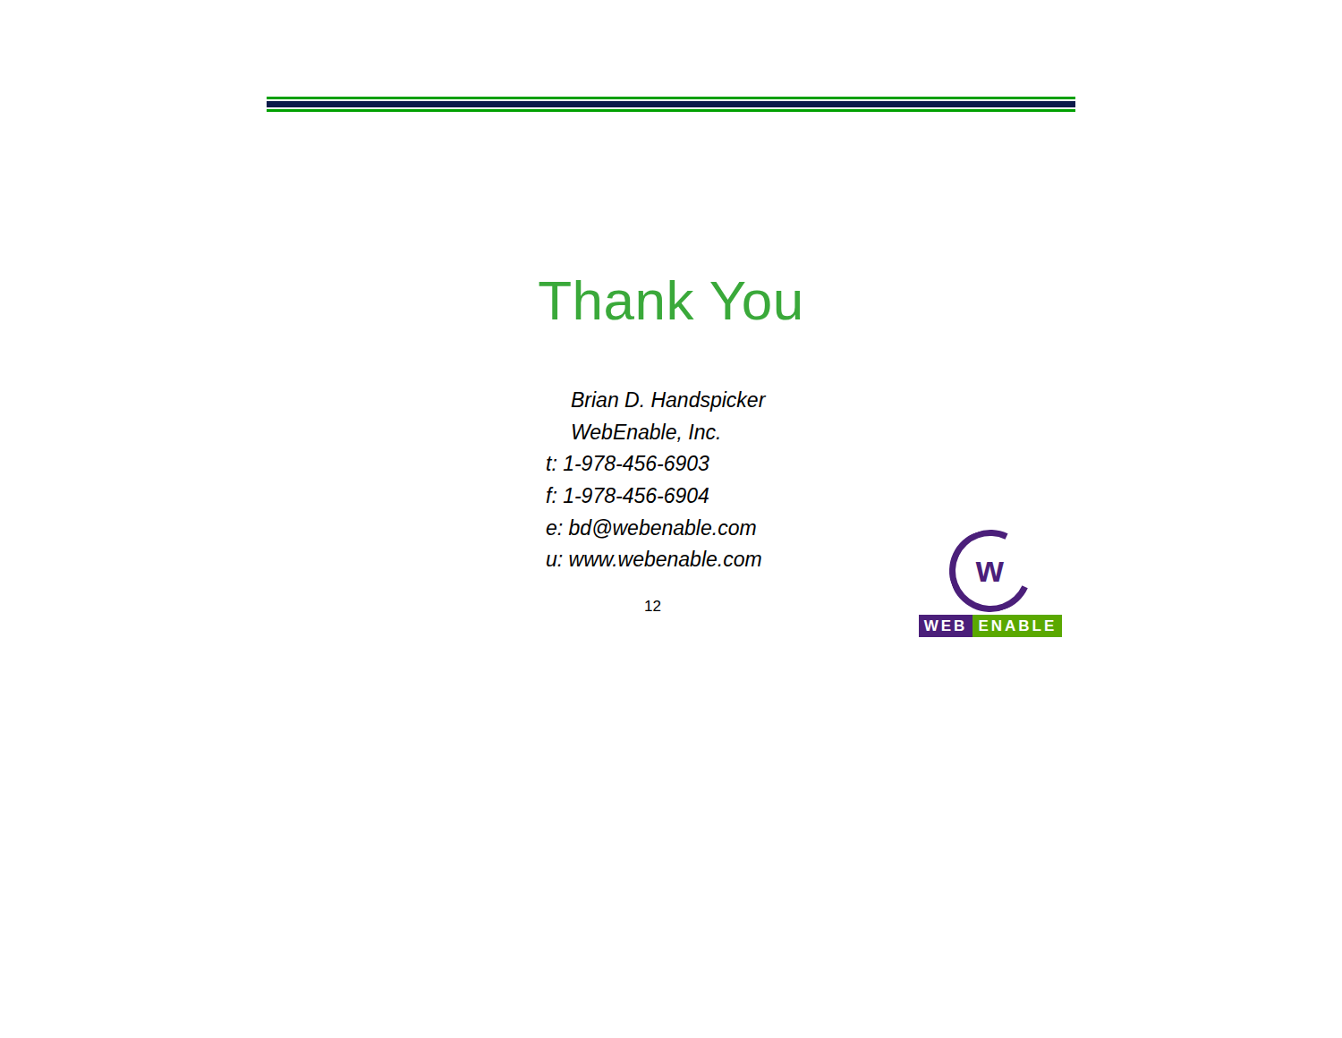Thank You
Brian D. Handspicker
WebEnable, Inc.
t: 1-978-456-6903
f: 1-978-456-6904
e: bd@webenable.com
u: www.webenable.com
12
WEB ENABLE